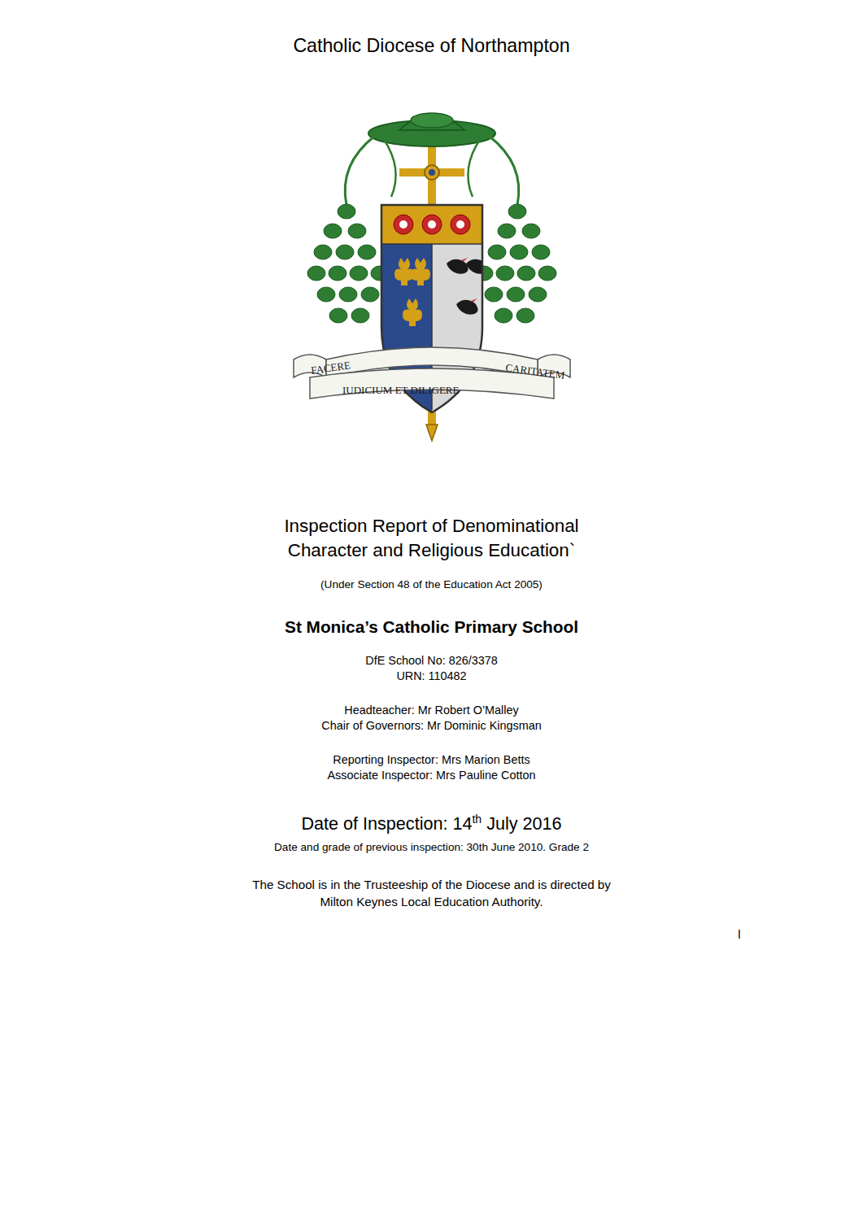Catholic Diocese of Northampton
FACERE IUDICIUM ET DILIGERE CARITATEM
Inspection Report of Denominational
Character and Religious Education`
(Under Section 48 of the Education Act 2005)
St Monica’s Catholic Primary School
DfE School No: 826/3378
URN: 110482
Headteacher: Mr Robert O’Malley
Chair of Governors: Mr Dominic Kingsman
Reporting Inspector: Mrs Marion Betts
Associate Inspector: Mrs Pauline Cotton
Date of Inspection: 14th July 2016
Date and grade of previous inspection: 30th June 2010. Grade 2
The School is in the Trusteeship of the Diocese and is directed by
Milton Keynes Local Education Authority.
l